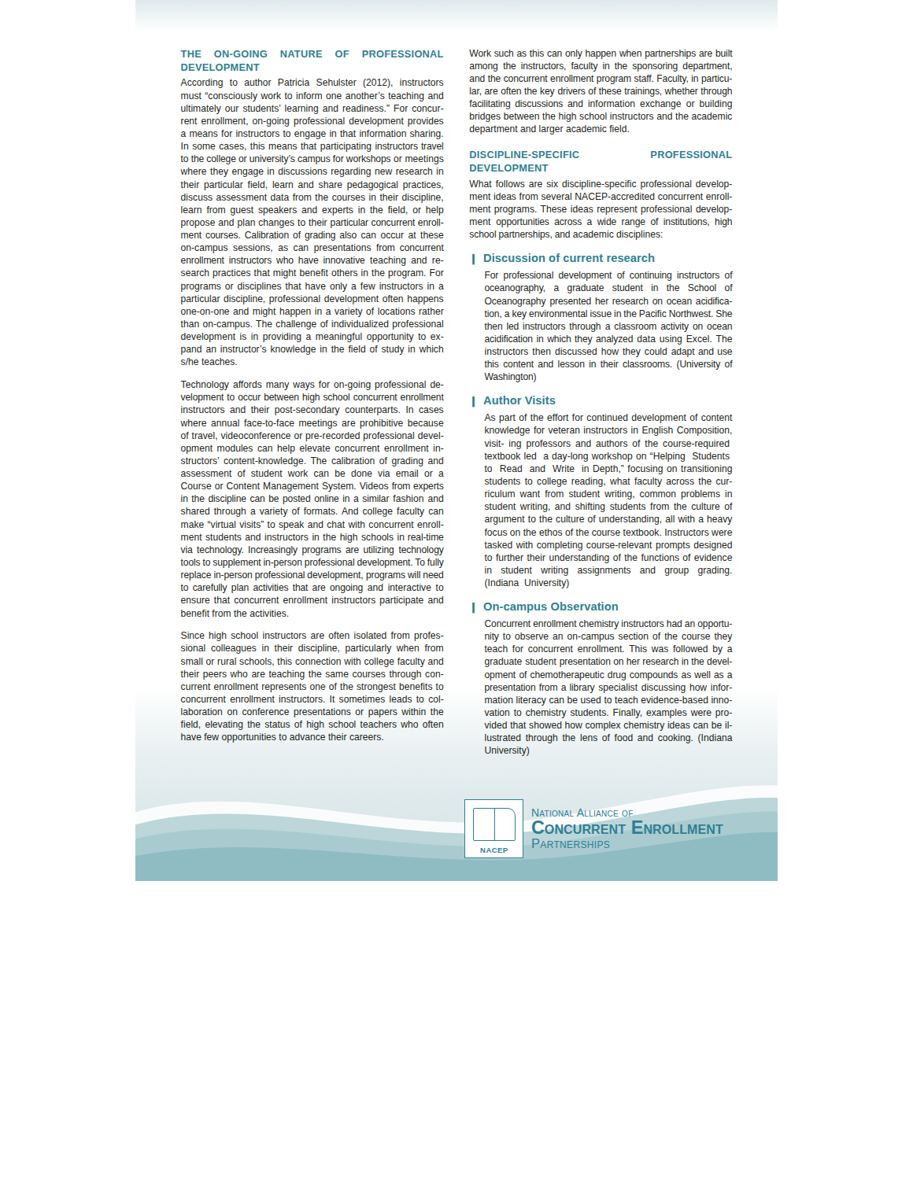The On-going Nature of Professional Development
According to author Patricia Sehulster (2012), instructors must “consciously work to inform one another’s teaching and ultimately our students’ learning and readiness.” For concurrent enrollment, on-going professional development provides a means for instructors to engage in that information sharing. In some cases, this means that participating instructors travel to the college or university’s campus for workshops or meetings where they engage in discussions regarding new research in their particular field, learn and share pedagogical practices, discuss assessment data from the courses in their discipline, learn from guest speakers and experts in the field, or help propose and plan changes to their particular concurrent enrollment courses. Calibration of grading also can occur at these on-campus sessions, as can presentations from concurrent enrollment instructors who have innovative teaching and research practices that might benefit others in the program. For programs or disciplines that have only a few instructors in a particular discipline, professional development often happens one-on-one and might happen in a variety of locations rather than on-campus. The challenge of individualized professional development is in providing a meaningful opportunity to expand an instructor’s knowledge in the field of study in which s/he teaches.
Technology affords many ways for on-going professional development to occur between high school concurrent enrollment instructors and their post-secondary counterparts. In cases where annual face-to-face meetings are prohibitive because of travel, videoconference or pre-recorded professional development modules can help elevate concurrent enrollment instructors’ content-knowledge. The calibration of grading and assessment of student work can be done via email or a Course or Content Management System. Videos from experts in the discipline can be posted online in a similar fashion and shared through a variety of formats. And college faculty can make “virtual visits” to speak and chat with concurrent enrollment students and instructors in the high schools in real-time via technology. Increasingly programs are utilizing technology tools to supplement in-person professional development. To fully replace in-person professional development, programs will need to carefully plan activities that are ongoing and interactive to ensure that concurrent enrollment instructors participate and benefit from the activities.
Since high school instructors are often isolated from professional colleagues in their discipline, particularly when from small or rural schools, this connection with college faculty and their peers who are teaching the same courses through concurrent enrollment represents one of the strongest benefits to concurrent enrollment instructors. It sometimes leads to collaboration on conference presentations or papers within the field, elevating the status of high school teachers who often have few opportunities to advance their careers.
Work such as this can only happen when partnerships are built among the instructors, faculty in the sponsoring department, and the concurrent enrollment program staff. Faculty, in particular, are often the key drivers of these trainings, whether through facilitating discussions and information exchange or building bridges between the high school instructors and the academic department and larger academic field.
Discipline-Specific Professional Development
What follows are six discipline-specific professional development ideas from several NACEP-accredited concurrent enrollment programs. These ideas represent professional development opportunities across a wide range of institutions, high school partnerships, and academic disciplines:
❙
Discussion of current research
For professional development of continuing instructors of oceanography, a graduate student in the School of Oceanography presented her research on ocean acidification, a key environmental issue in the Pacific Northwest. She then led instructors through a classroom activity on ocean acidification in which they analyzed data using Excel. The instructors then discussed how they could adapt and use this content and lesson in their classrooms. (University of Washington)
❙
Author Visits
As part of the effort for continued development of content knowledge for veteran instructors in English Composition, visit- ing professors and authors of the course-required textbook led a day-long workshop on “Helping Students to Read and Write in Depth,” focusing on transitioning students to college reading, what faculty across the curriculum want from student writing, common problems in student writing, and shifting students from the culture of argument to the culture of understanding, all with a heavy focus on the ethos of the course textbook. Instructors were tasked with completing course-relevant prompts designed to further their understanding of the functions of evidence in student writing assignments and group grading. (Indiana University)
❙
On-campus Observation
Concurrent enrollment chemistry instructors had an opportunity to observe an on-campus section of the course they teach for concurrent enrollment. This was followed by a graduate student presentation on her research in the development of chemotherapeutic drug compounds as well as a presentation from a library specialist discussing how information literacy can be used to teach evidence-based innovation to chemistry students. Finally, examples were provided that showed how complex chemistry ideas can be illustrated through the lens of food and cooking. (Indiana University)
NACEP
National Alliance of
Concurrent Enrollment
Partnerships